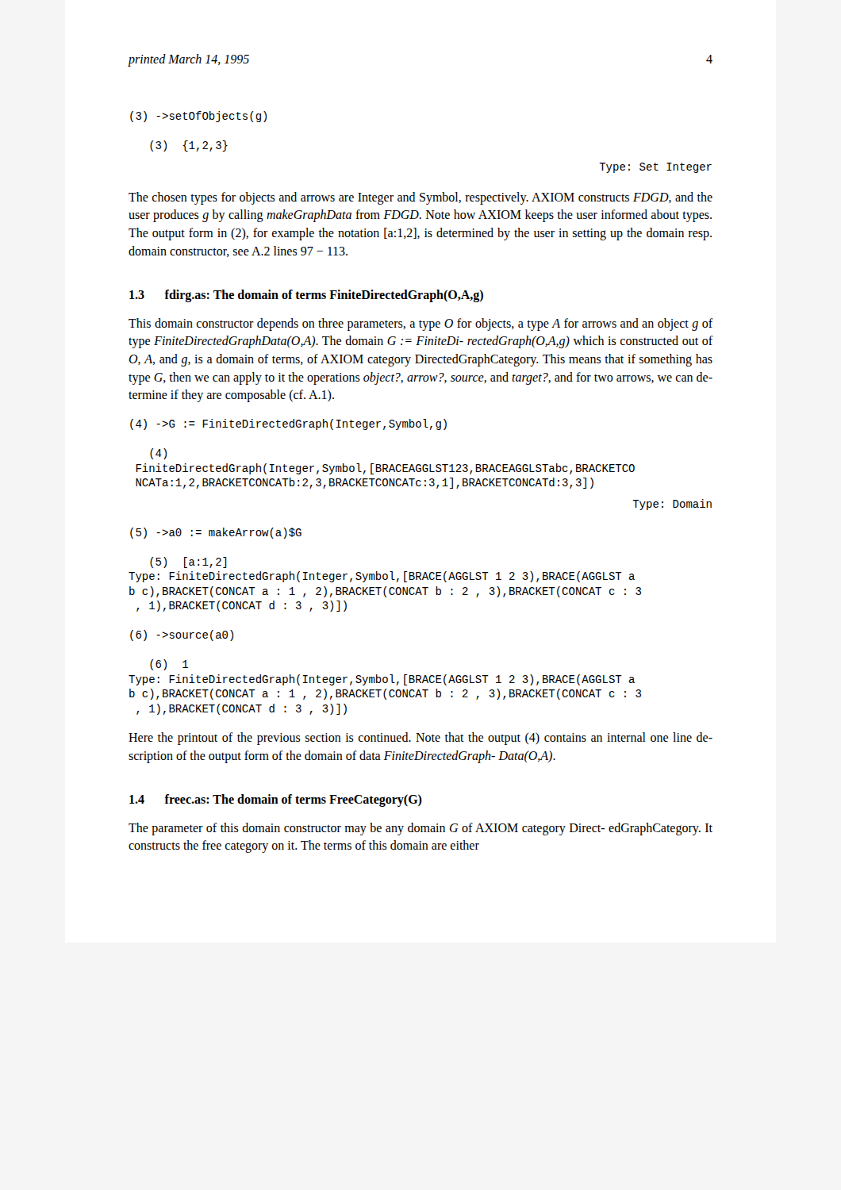printed March 14, 1995 4
(3) ->setOfObjects(g)

   (3)  {1,2,3}
Type: Set Integer
The chosen types for objects and arrows are Integer and Symbol, respectively. AXIOM constructs FDGD, and the user produces g by calling makeGraphData from FDGD. Note how AXIOM keeps the user informed about types. The output form in (2), for example the notation [a:1,2], is determined by the user in setting up the domain resp. domain constructor, see A.2 lines 97 − 113.
1.3 fdirg.as: The domain of terms FiniteDirectedGraph(O,A,g)
This domain constructor depends on three parameters, a type O for objects, a type A for arrows and an object g of type FiniteDirectedGraphData(O,A). The domain G := FiniteDi- rectedGraph(O,A,g) which is constructed out of O, A, and g, is a domain of terms, of AXIOM category DirectedGraphCategory. This means that if something has type G, then we can apply to it the operations object?, arrow?, source, and target?, and for two arrows, we can determine if they are composable (cf. A.1).
(4) ->G := FiniteDirectedGraph(Integer,Symbol,g)

   (4)
 FiniteDirectedGraph(Integer,Symbol,[BRACEAGGLST123,BRACEAGGLSTabc,BRACKETCO
 NCATa:1,2,BRACKETCONCATb:2,3,BRACKETCONCATc:3,1],BRACKETCONCATd:3,3])
Type: Domain
(5) ->a0 := makeArrow(a)$G

   (5)  [a:1,2]
Type: FiniteDirectedGraph(Integer,Symbol,[BRACE(AGGLST 1 2 3),BRACE(AGGLST a
b c),BRACKET(CONCAT a : 1 , 2),BRACKET(CONCAT b : 2 , 3),BRACKET(CONCAT c : 3
 , 1),BRACKET(CONCAT d : 3 , 3)])

(6) ->source(a0)

   (6)  1
Type: FiniteDirectedGraph(Integer,Symbol,[BRACE(AGGLST 1 2 3),BRACE(AGGLST a
b c),BRACKET(CONCAT a : 1 , 2),BRACKET(CONCAT b : 2 , 3),BRACKET(CONCAT c : 3
 , 1),BRACKET(CONCAT d : 3 , 3)])
Here the printout of the previous section is continued. Note that the output (4) contains an internal one line description of the output form of the domain of data FiniteDirectedGraph- Data(O,A).
1.4 freec.as: The domain of terms FreeCategory(G)
The parameter of this domain constructor may be any domain G of AXIOM category Direct- edGraphCategory. It constructs the free category on it. The terms of this domain are either